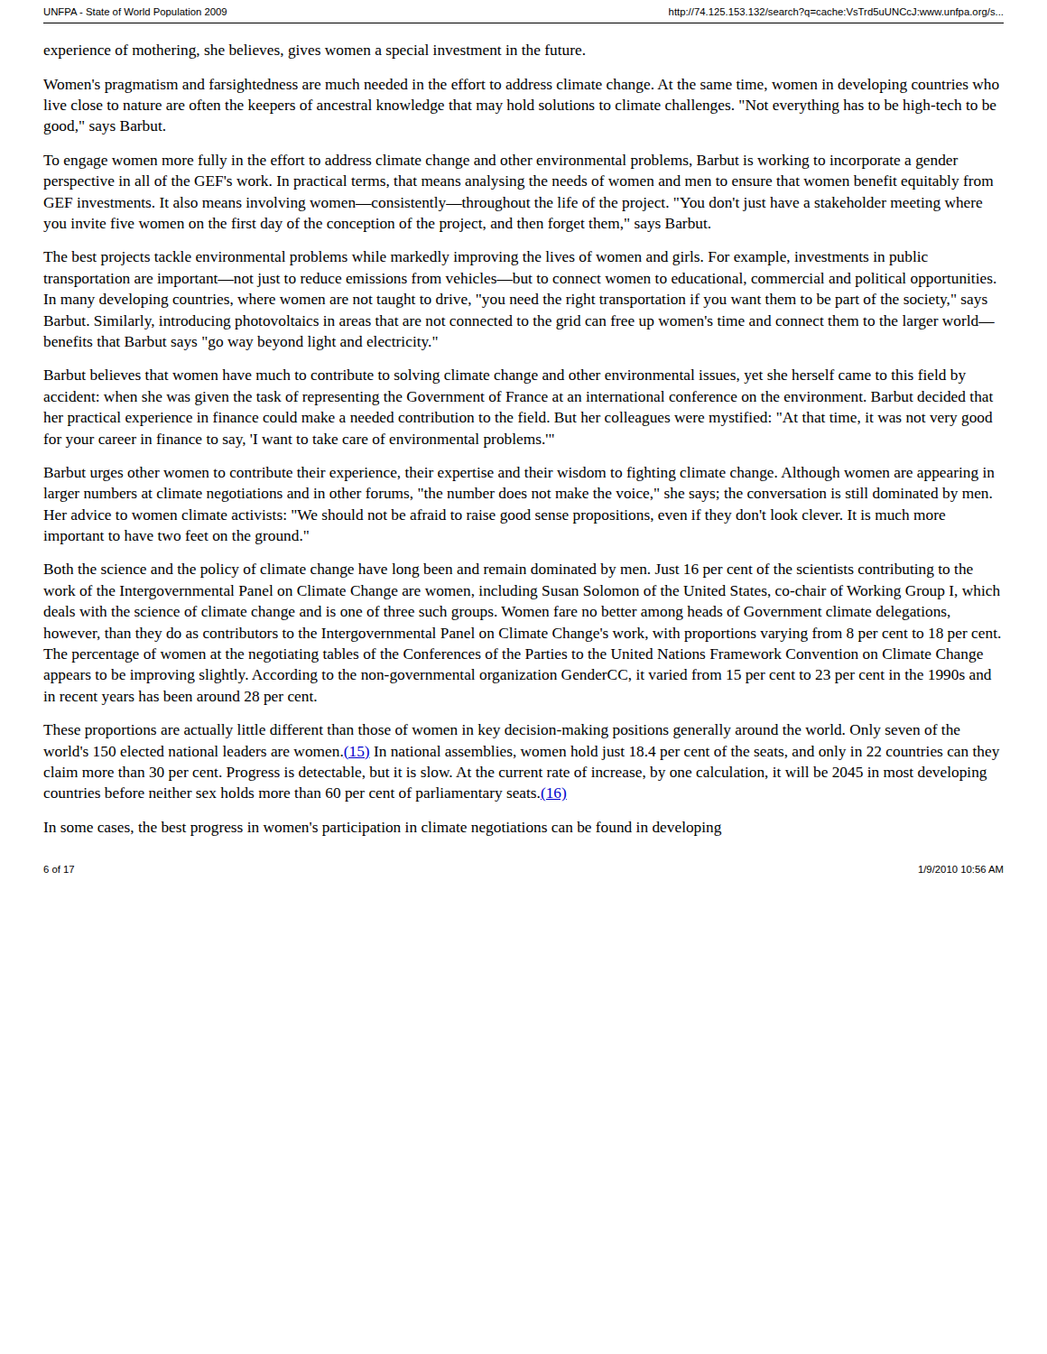UNFPA - State of World Population 2009 http://74.125.153.132/search?q=cache:VsTrd5uUNCcJ:www.unfpa.org/s...
experience of mothering, she believes, gives women a special investment in the future.
Women's pragmatism and farsightedness are much needed in the effort to address climate change. At the same time, women in developing countries who live close to nature are often the keepers of ancestral knowledge that may hold solutions to climate challenges. "Not everything has to be high-tech to be good," says Barbut.
To engage women more fully in the effort to address climate change and other environmental problems, Barbut is working to incorporate a gender perspective in all of the GEF's work. In practical terms, that means analysing the needs of women and men to ensure that women benefit equitably from GEF investments. It also means involving women—consistently—throughout the life of the project. "You don't just have a stakeholder meeting where you invite five women on the first day of the conception of the project, and then forget them," says Barbut.
The best projects tackle environmental problems while markedly improving the lives of women and girls. For example, investments in public transportation are important—not just to reduce emissions from vehicles—but to connect women to educational, commercial and political opportunities. In many developing countries, where women are not taught to drive, "you need the right transportation if you want them to be part of the society," says Barbut. Similarly, introducing photovoltaics in areas that are not connected to the grid can free up women's time and connect them to the larger world—benefits that Barbut says "go way beyond light and electricity."
Barbut believes that women have much to contribute to solving climate change and other environmental issues, yet she herself came to this field by accident: when she was given the task of representing the Government of France at an international conference on the environment. Barbut decided that her practical experience in finance could make a needed contribution to the field. But her colleagues were mystified: "At that time, it was not very good for your career in finance to say, 'I want to take care of environmental problems.'"
Barbut urges other women to contribute their experience, their expertise and their wisdom to fighting climate change. Although women are appearing in larger numbers at climate negotiations and in other forums, "the number does not make the voice," she says; the conversation is still dominated by men. Her advice to women climate activists: "We should not be afraid to raise good sense propositions, even if they don't look clever. It is much more important to have two feet on the ground."
Both the science and the policy of climate change have long been and remain dominated by men. Just 16 per cent of the scientists contributing to the work of the Intergovernmental Panel on Climate Change are women, including Susan Solomon of the United States, co-chair of Working Group I, which deals with the science of climate change and is one of three such groups. Women fare no better among heads of Government climate delegations, however, than they do as contributors to the Intergovernmental Panel on Climate Change's work, with proportions varying from 8 per cent to 18 per cent. The percentage of women at the negotiating tables of the Conferences of the Parties to the United Nations Framework Convention on Climate Change appears to be improving slightly. According to the non-governmental organization GenderCC, it varied from 15 per cent to 23 per cent in the 1990s and in recent years has been around 28 per cent.
These proportions are actually little different than those of women in key decision-making positions generally around the world. Only seven of the world's 150 elected national leaders are women.(15) In national assemblies, women hold just 18.4 per cent of the seats, and only in 22 countries can they claim more than 30 per cent. Progress is detectable, but it is slow. At the current rate of increase, by one calculation, it will be 2045 in most developing countries before neither sex holds more than 60 per cent of parliamentary seats.(16)
In some cases, the best progress in women's participation in climate negotiations can be found in developing
6 of 17 1/9/2010 10:56 AM